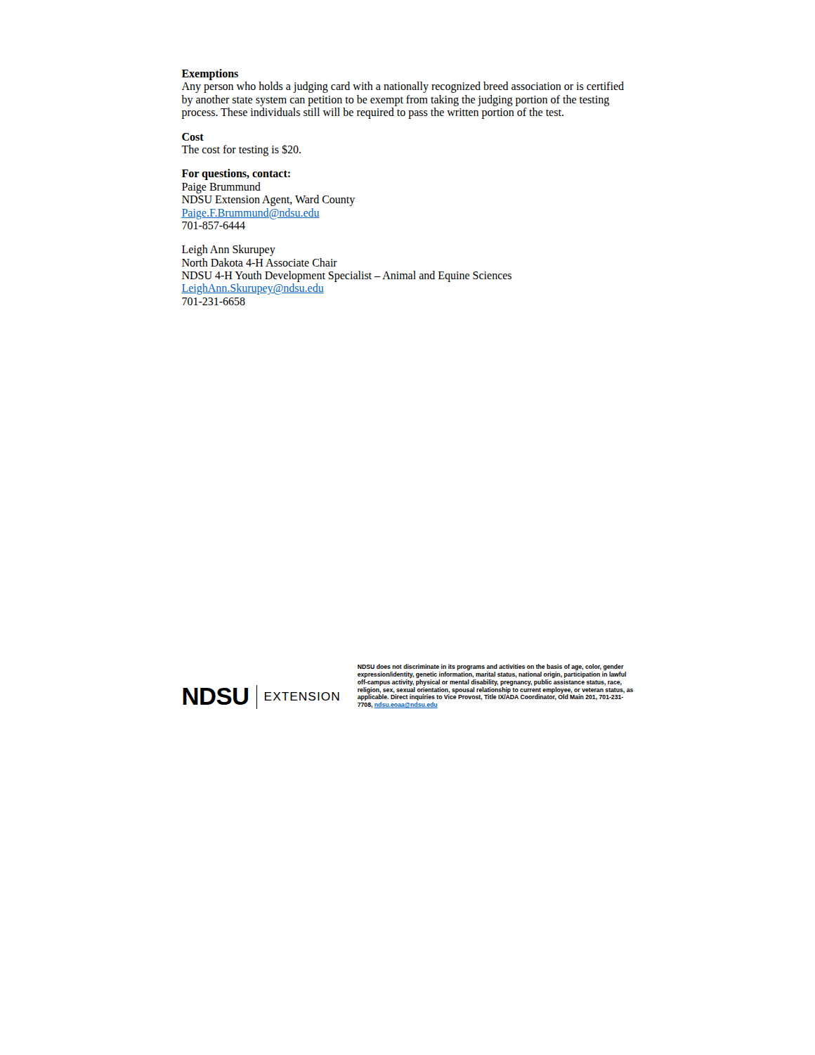Exemptions
Any person who holds a judging card with a nationally recognized breed association or is certified by another state system can petition to be exempt from taking the judging portion of the testing process. These individuals still will be required to pass the written portion of the test.
Cost
The cost for testing is $20.
For questions, contact:
Paige Brummund
NDSU Extension Agent, Ward County
Paige.F.Brummund@ndsu.edu
701-857-6444
Leigh Ann Skurupey
North Dakota 4-H Associate Chair
NDSU 4-H Youth Development Specialist – Animal and Equine Sciences
LeighAnn.Skurupey@ndsu.edu
701-231-6658
NDSU EXTENSION
NDSU does not discriminate in its programs and activities on the basis of age, color, gender expression/identity, genetic information, marital status, national origin, participation in lawful off-campus activity, physical or mental disability, pregnancy, public assistance status, race, religion, sex, sexual orientation, spousal relationship to current employee, or veteran status, as applicable. Direct inquiries to Vice Provost, Title IX/ADA Coordinator, Old Main 201, 701-231-7708, ndsu.eoaa@ndsu.edu